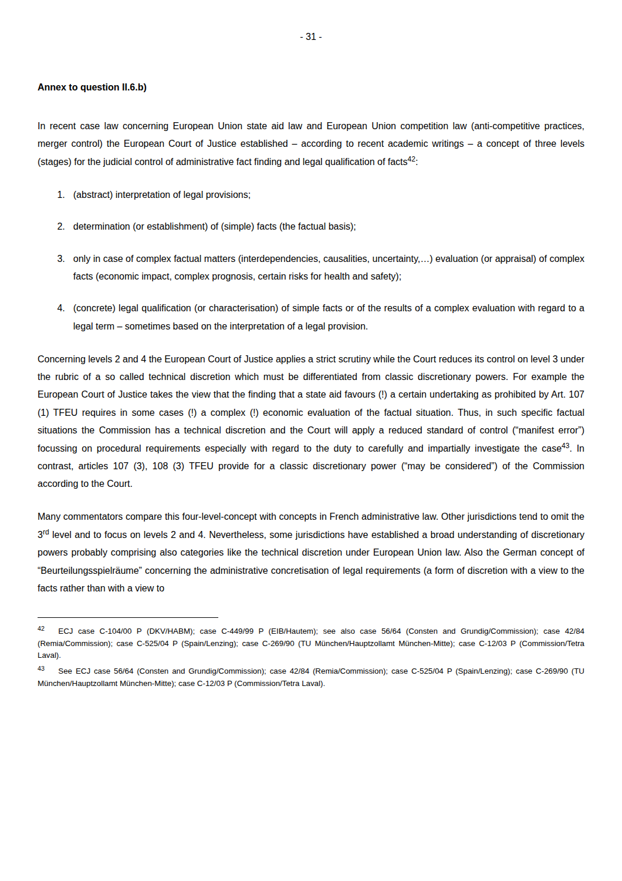- 31 -
Annex to question II.6.b)
In recent case law concerning European Union state aid law and European Union competition law (anti-competitive practices, merger control) the European Court of Justice established – according to recent academic writings – a concept of three levels (stages) for the judicial control of administrative fact finding and legal qualification of facts42:
(abstract) interpretation of legal provisions;
determination (or establishment) of (simple) facts (the factual basis);
only in case of complex factual matters (interdependencies, causalities, uncertainty,…) evaluation (or appraisal) of complex facts (economic impact, complex prognosis, certain risks for health and safety);
(concrete) legal qualification (or characterisation) of simple facts or of the results of a complex evaluation with regard to a legal term – sometimes based on the interpretation of a legal provision.
Concerning levels 2 and 4 the European Court of Justice applies a strict scrutiny while the Court reduces its control on level 3 under the rubric of a so called technical discretion which must be differentiated from classic discretionary powers. For example the European Court of Justice takes the view that the finding that a state aid favours (!) a certain undertaking as prohibited by Art. 107 (1) TFEU requires in some cases (!) a complex (!) economic evaluation of the factual situation. Thus, in such specific factual situations the Commission has a technical discretion and the Court will apply a reduced standard of control (“manifest error”) focussing on procedural requirements especially with regard to the duty to carefully and impartially investigate the case43. In contrast, articles 107 (3), 108 (3) TFEU provide for a classic discretionary power (“may be considered”) of the Commission according to the Court.
Many commentators compare this four-level-concept with concepts in French administrative law. Other jurisdictions tend to omit the 3rd level and to focus on levels 2 and 4. Nevertheless, some jurisdictions have established a broad understanding of discretionary powers probably comprising also categories like the technical discretion under European Union law. Also the German concept of “Beurteilungsspielräume” concerning the administrative concretisation of legal requirements (a form of discretion with a view to the facts rather than with a view to
42 ECJ case C-104/00 P (DKV/HABM); case C-449/99 P (EIB/Hautem); see also case 56/64 (Consten and Grundig/Commission); case 42/84 (Remia/Commission); case C-525/04 P (Spain/Lenzing); case C-269/90 (TU München/Hauptzollamt München-Mitte); case C-12/03 P (Commission/Tetra Laval).
43 See ECJ case 56/64 (Consten and Grundig/Commission); case 42/84 (Remia/Commission); case C-525/04 P (Spain/Lenzing); case C-269/90 (TU München/Hauptzollamt München-Mitte); case C-12/03 P (Commission/Tetra Laval).